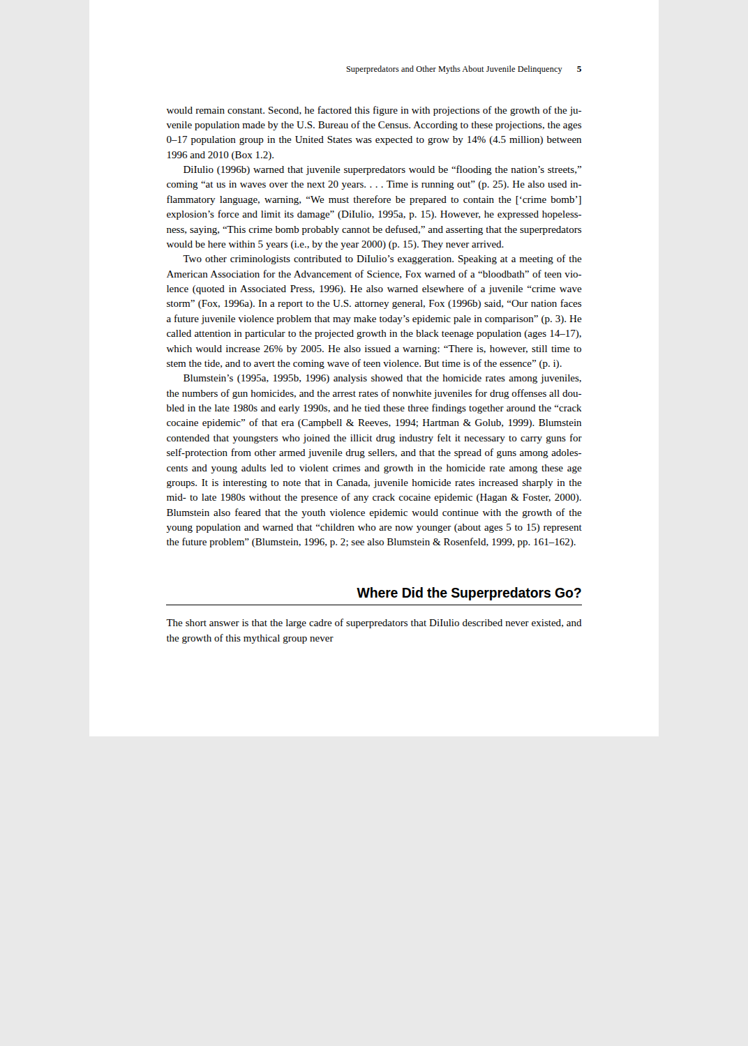Superpredators and Other Myths About Juvenile Delinquency5
would remain constant. Second, he factored this figure in with projections of the growth of the juvenile population made by the U.S. Bureau of the Census. According to these projections, the ages 0–17 population group in the United States was expected to grow by 14% (4.5 million) between 1996 and 2010 (Box 1.2).
DiIulio (1996b) warned that juvenile superpredators would be “flooding the nation’s streets,” coming “at us in waves over the next 20 years. . . . Time is running out” (p. 25). He also used inflammatory language, warning, “We must therefore be prepared to contain the [‘crime bomb’] explosion’s force and limit its damage” (DiIulio, 1995a, p. 15). However, he expressed hopelessness, saying, “This crime bomb probably cannot be defused,” and asserting that the superpredators would be here within 5 years (i.e., by the year 2000) (p. 15). They never arrived.
Two other criminologists contributed to DiIulio’s exaggeration. Speaking at a meeting of the American Association for the Advancement of Science, Fox warned of a “bloodbath” of teen violence (quoted in Associated Press, 1996). He also warned elsewhere of a juvenile “crime wave storm” (Fox, 1996a). In a report to the U.S. attorney general, Fox (1996b) said, “Our nation faces a future juvenile violence problem that may make today’s epidemic pale in comparison” (p. 3). He called attention in particular to the projected growth in the black teenage population (ages 14–17), which would increase 26% by 2005. He also issued a warning: “There is, however, still time to stem the tide, and to avert the coming wave of teen violence. But time is of the essence” (p. i).
Blumstein’s (1995a, 1995b, 1996) analysis showed that the homicide rates among juveniles, the numbers of gun homicides, and the arrest rates of nonwhite juveniles for drug offenses all doubled in the late 1980s and early 1990s, and he tied these three findings together around the “crack cocaine epidemic” of that era (Campbell & Reeves, 1994; Hartman & Golub, 1999). Blumstein contended that youngsters who joined the illicit drug industry felt it necessary to carry guns for self-protection from other armed juvenile drug sellers, and that the spread of guns among adolescents and young adults led to violent crimes and growth in the homicide rate among these age groups. It is interesting to note that in Canada, juvenile homicide rates increased sharply in the mid- to late 1980s without the presence of any crack cocaine epidemic (Hagan & Foster, 2000). Blumstein also feared that the youth violence epidemic would continue with the growth of the young population and warned that “children who are now younger (about ages 5 to 15) represent the future problem” (Blumstein, 1996, p. 2; see also Blumstein & Rosenfeld, 1999, pp. 161–162).
Where Did the Superpredators Go?
The short answer is that the large cadre of superpredators that DiIulio described never existed, and the growth of this mythical group never